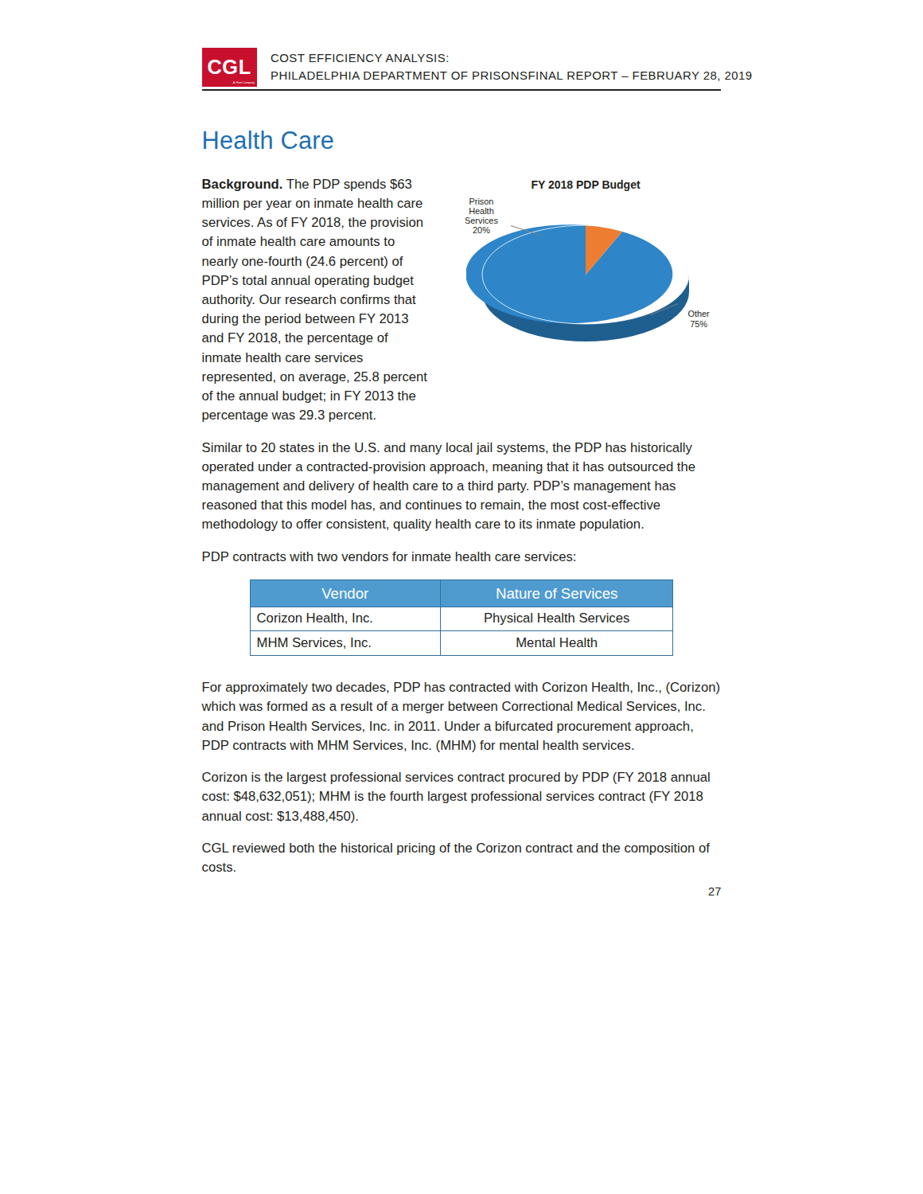CGL
COST EFFICIENCY ANALYSIS:
PHILADELPHIA DEPARTMENT OF PRISONS FINAL REPORT – FEBRUARY 28, 2019
Health Care
FY 2018 PDP Budget
Prison
Health
Services
20%
Other
75%
Background. The PDP spends $63 million per year on inmate health care services. As of FY 2018, the provision of inmate health care amounts to nearly one-fourth (24.6 percent) of PDP’s total annual operating budget authority. Our research confirms that during the period between FY 2013 and FY 2018, the percentage of inmate health care services represented, on average, 25.8 percent of the annual budget; in FY 2013 the percentage was 29.3 percent.
Similar to 20 states in the U.S. and many local jail systems, the PDP has historically operated under a contracted-provision approach, meaning that it has outsourced the management and delivery of health care to a third party. PDP’s management has reasoned that this model has, and continues to remain, the most cost-effective methodology to offer consistent, quality health care to its inmate population.
PDP contracts with two vendors for inmate health care services:
| Vendor | Nature of Services |
| --- | --- |
| Corizon Health, Inc. | Physical Health Services |
| MHM Services, Inc. | Mental Health |
For approximately two decades, PDP has contracted with Corizon Health, Inc., (Corizon) which was formed as a result of a merger between Correctional Medical Services, Inc. and Prison Health Services, Inc. in 2011. Under a bifurcated procurement approach, PDP contracts with MHM Services, Inc. (MHM) for mental health services.
Corizon is the largest professional services contract procured by PDP (FY 2018 annual cost: $48,632,051); MHM is the fourth largest professional services contract (FY 2018 annual cost: $13,488,450).
CGL reviewed both the historical pricing of the Corizon contract and the composition of costs.
27